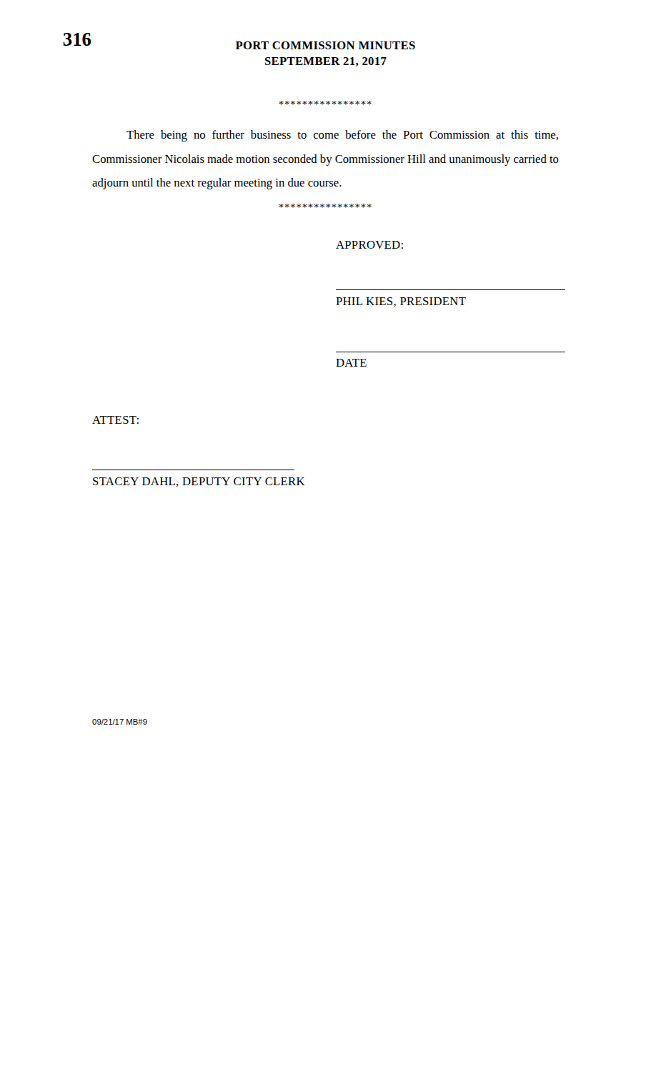316
PORT COMMISSION MINUTES SEPTEMBER 21, 2017
****************
There being no further business to come before the Port Commission at this time, Commissioner Nicolais made motion seconded by Commissioner Hill and unanimously carried to adjourn until the next regular meeting in due course.
****************
APPROVED:
PHIL KIES, PRESIDENT
DATE
ATTEST:
STACEY DAHL, DEPUTY CITY CLERK
09/21/17 MB#9